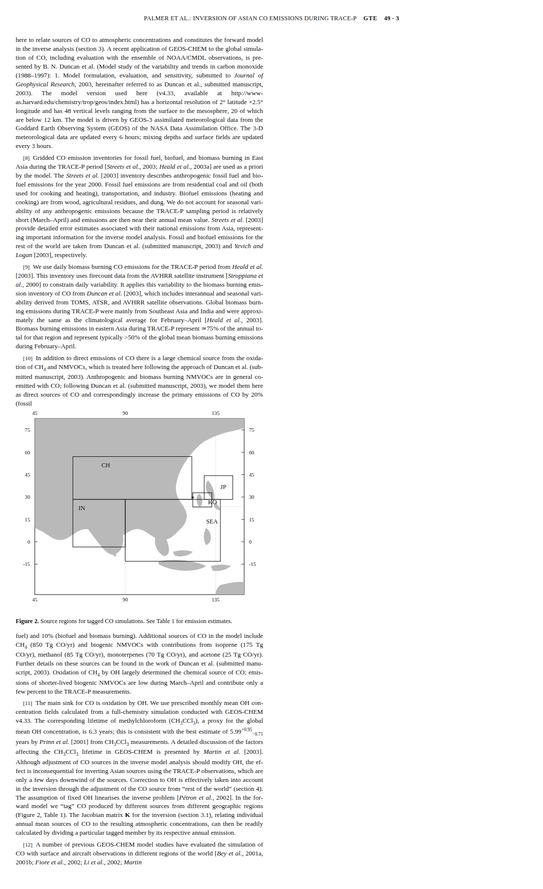Palmer et al.: Inversion of Asian CO emissions during TRACE-P GTE 49 - 3
here to relate sources of CO to atmospheric concentrations and constitutes the forward model in the inverse analysis (section 3). A recent application of GEOS-CHEM to the global simulation of CO, including evaluation with the ensemble of NOAA/CMDL observations, is presented by B. N. Duncan et al. (Model study of the variability and trends in carbon monoxide (1988–1997): 1. Model formulation, evaluation, and sensitivity, submitted to Journal of Geophysical Research, 2003, hereinafter referred to as Duncan et al., submitted manuscript, 2003). The model version used here (v4.33, available at http://www-as.harvard.edu/chemistry/trop/geos/index.html) has a horizontal resolution of 2° latitude ×2.5° longitude and has 48 vertical levels ranging from the surface to the mesosphere, 20 of which are below 12 km. The model is driven by GEOS-3 assimilated meteorological data from the Goddard Earth Observing System (GEOS) of the NASA Data Assimilation Office. The 3-D meteorological data are updated every 6 hours; mixing depths and surface fields are updated every 3 hours.
[8] Gridded CO emission inventories for fossil fuel, biofuel, and biomass burning in East Asia during the TRACE-P period [Streets et al., 2003; Heald et al., 2003a] are used as a priori by the model. The Streets et al. [2003] inventory describes anthropogenic fossil fuel and biofuel emissions for the year 2000. Fossil fuel emissions are from residential coal and oil (both used for cooking and heating), transportation, and industry. Biofuel emissions (heating and cooking) are from wood, agricultural residues, and dung. We do not account for seasonal variability of any anthropogenic emissions because the TRACE-P sampling period is relatively short (March–April) and emissions are then near their annual mean value. Streets et al. [2003] provide detailed error estimates associated with their national emissions from Asia, representing important information for the inverse model analysis. Fossil and biofuel emissions for the rest of the world are taken from Duncan et al. (submitted manuscript, 2003) and Yevich and Logan [2003], respectively.
[9] We use daily biomass burning CO emissions for the TRACE-P period from Heald et al. [2003]. This inventory uses firecount data from the AVHRR satellite instrument [Stroppiana et al., 2000] to constrain daily variability. It applies this variability to the biomass burning emission inventory of CO from Duncan et al. [2003], which includes interannual and seasonal variability derived from TOMS, ATSR, and AVHRR satellite observations. Global biomass burning emissions during TRACE-P were mainly from Southeast Asia and India and were approximately the same as the climatological average for February–April [Heald et al., 2003]. Biomass burning emissions in eastern Asia during TRACE-P represent ≃75% of the annual total for that region and represent typically >50% of the global mean biomass burning emissions during February–April.
[10] In addition to direct emissions of CO there is a large chemical source from the oxidation of CH4 and NMVOCs, which is treated here following the approach of Duncan et al. (submitted manuscript, 2003). Anthropogenic and biomass burning NMVOCs are in general coemitted with CO; following Duncan et al. (submitted manuscript, 2003), we model them here as direct sources of CO and correspondingly increase the primary emissions of CO by 20% (fossil
45 90 135 75 60 45 30 15 0 -15 75 60 45 30 15 0 -15 CH JP KO IN SEA 45 90 135
Figure 2. Source regions for tagged CO simulations. See Table 1 for emission estimates.
fuel) and 10% (biofuel and biomass burning). Additional sources of CO in the model include CH4 (850 Tg CO/yr) and biogenic NMVOCs with contributions from isoprene (175 Tg CO/yr), methanol (85 Tg CO/yr), monoterpenes (70 Tg CO/yr), and acetone (25 Tg CO/yr). Further details on these sources can be found in the work of Duncan et al. (submitted manuscript, 2003). Oxidation of CH4 by OH largely determined the chemical source of CO; emissions of shorter-lived biogenic NMVOCs are low during March–April and contribute only a few percent to the TRACE-P measurements.
[11] The main sink for CO is oxidation by OH. We use prescribed monthly mean OH concentration fields calculated from a full-chemistry simulation conducted with GEOS-CHEM v4.33. The corresponding lifetime of methylchloroform (CH3CCl3), a proxy for the global mean OH concentration, is 6.3 years; this is consistent with the best estimate of 5.99+0.95−0.71 years by Prinn et al. [2001] from CH3CCl3 measurements. A detailed discussion of the factors affecting the CH3CCl3 lifetime in GEOS-CHEM is presented by Martin et al. [2003]. Although adjustment of CO sources in the inverse model analysis should modify OH, the effect is inconsequential for inverting Asian sources using the TRACE-P observations, which are only a few days downwind of the sources. Correction to OH is effectively taken into account in the inversion through the adjustment of the CO source from “rest of the world” (section 4). The assumption of fixed OH linearises the inverse problem [Pétron et al., 2002]. In the forward model we “tag” CO produced by different sources from different geographic regions (Figure 2, Table 1). The Jacobian matrix K for the inversion (section 3.1), relating individual annual mean sources of CO to the resulting atmospheric concentrations, can then be readily calculated by dividing a particular tagged member by its respective annual emission.
[12] A number of previous GEOS-CHEM model studies have evaluated the simulation of CO with surface and aircraft observations in different regions of the world [Bey et al., 2001a, 2001b; Fiore et al., 2002; Li et al., 2002; Martin